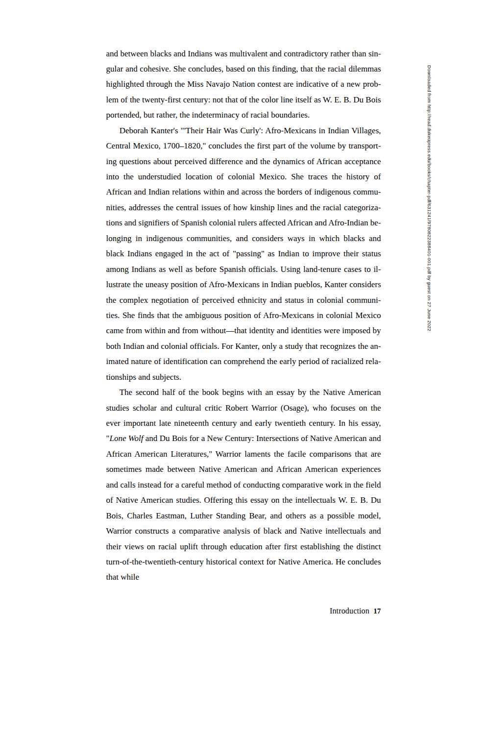Downloaded from http://read.dukeupress.edu/books/chapter-pdf/631241/9780822388401-001.pdf by guest on 27 June 2022
and between blacks and Indians was multivalent and contradictory rather than singular and cohesive. She concludes, based on this finding, that the racial dilemmas highlighted through the Miss Navajo Nation contest are indicative of a new problem of the twenty-first century: not that of the color line itself as W. E. B. Du Bois portended, but rather, the indeterminacy of racial boundaries.
Deborah Kanter's "'Their Hair Was Curly': Afro-Mexicans in Indian Villages, Central Mexico, 1700–1820," concludes the first part of the volume by transporting questions about perceived difference and the dynamics of African acceptance into the understudied location of colonial Mexico. She traces the history of African and Indian relations within and across the borders of indigenous communities, addresses the central issues of how kinship lines and the racial categorizations and signifiers of Spanish colonial rulers affected African and Afro-Indian belonging in indigenous communities, and considers ways in which blacks and black Indians engaged in the act of "passing" as Indian to improve their status among Indians as well as before Spanish officials. Using land-tenure cases to illustrate the uneasy position of Afro-Mexicans in Indian pueblos, Kanter considers the complex negotiation of perceived ethnicity and status in colonial communities. She finds that the ambiguous position of Afro-Mexicans in colonial Mexico came from within and from without—that identity and identities were imposed by both Indian and colonial officials. For Kanter, only a study that recognizes the animated nature of identification can comprehend the early period of racialized relationships and subjects.
The second half of the book begins with an essay by the Native American studies scholar and cultural critic Robert Warrior (Osage), who focuses on the ever important late nineteenth century and early twentieth century. In his essay, "Lone Wolf and Du Bois for a New Century: Intersections of Native American and African American Literatures," Warrior laments the facile comparisons that are sometimes made between Native American and African American experiences and calls instead for a careful method of conducting comparative work in the field of Native American studies. Offering this essay on the intellectuals W. E. B. Du Bois, Charles Eastman, Luther Standing Bear, and others as a possible model, Warrior constructs a comparative analysis of black and Native intellectuals and their views on racial uplift through education after first establishing the distinct turn-of-the-twentieth-century historical context for Native America. He concludes that while
Introduction 17